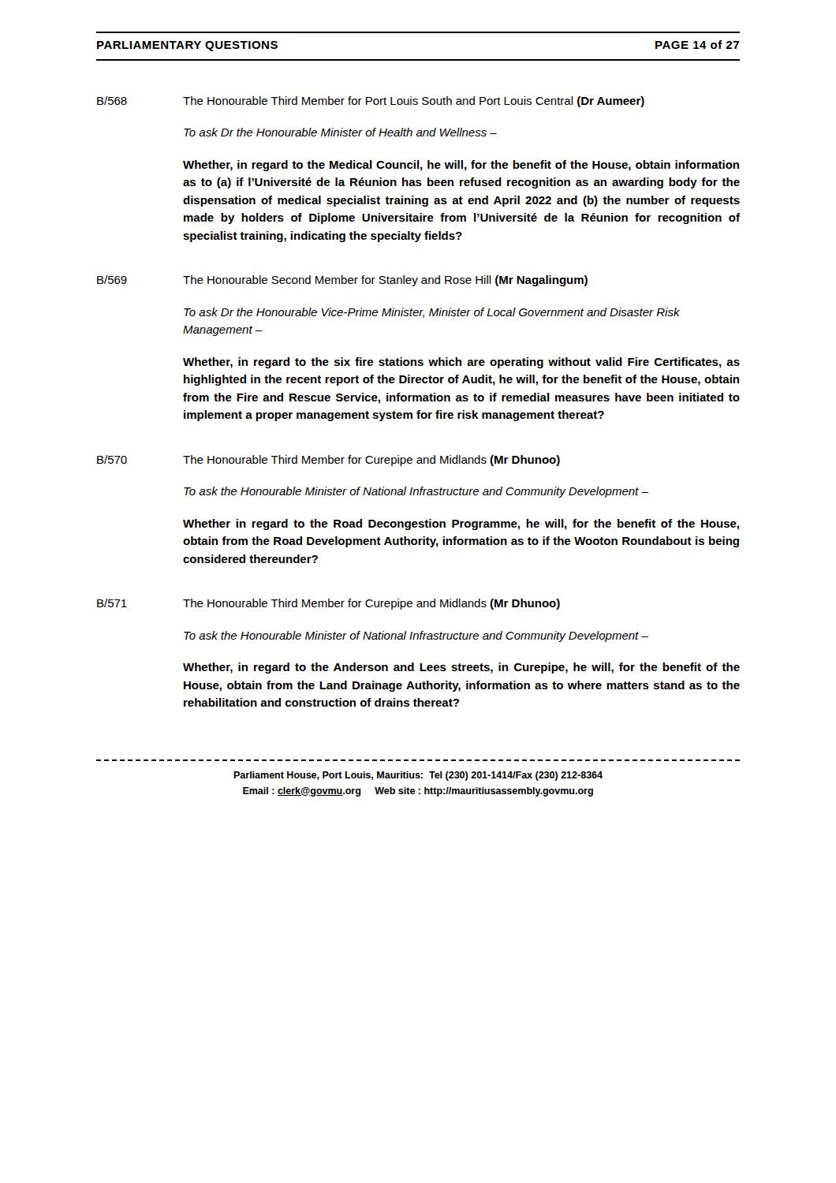PARLIAMENTARY QUESTIONS PAGE 14 of 27
B/568
The Honourable Third Member for Port Louis South and Port Louis Central (Dr Aumeer)
To ask Dr the Honourable Minister of Health and Wellness –
Whether, in regard to the Medical Council, he will, for the benefit of the House, obtain information as to (a) if l’Université de la Réunion has been refused recognition as an awarding body for the dispensation of medical specialist training as at end April 2022 and (b) the number of requests made by holders of Diplome Universitaire from l’Université de la Réunion for recognition of specialist training, indicating the specialty fields?
B/569
The Honourable Second Member for Stanley and Rose Hill (Mr Nagalingum)
To ask Dr the Honourable Vice-Prime Minister, Minister of Local Government and Disaster Risk Management –
Whether, in regard to the six fire stations which are operating without valid Fire Certificates, as highlighted in the recent report of the Director of Audit, he will, for the benefit of the House, obtain from the Fire and Rescue Service, information as to if remedial measures have been initiated to implement a proper management system for fire risk management thereat?
B/570
The Honourable Third Member for Curepipe and Midlands (Mr Dhunoo)
To ask the Honourable Minister of National Infrastructure and Community Development –
Whether in regard to the Road Decongestion Programme, he will, for the benefit of the House, obtain from the Road Development Authority, information as to if the Wooton Roundabout is being considered thereunder?
B/571
The Honourable Third Member for Curepipe and Midlands (Mr Dhunoo)
To ask the Honourable Minister of National Infrastructure and Community Development –
Whether, in regard to the Anderson and Lees streets, in Curepipe, he will, for the benefit of the House, obtain from the Land Drainage Authority, information as to where matters stand as to the rehabilitation and construction of drains thereat?
Parliament House, Port Louis, Mauritius: Tel (230) 201-1414/Fax (230) 212-8364
Email : clerk@govmu.org Web site : http://mauritiusassembly.govmu.org